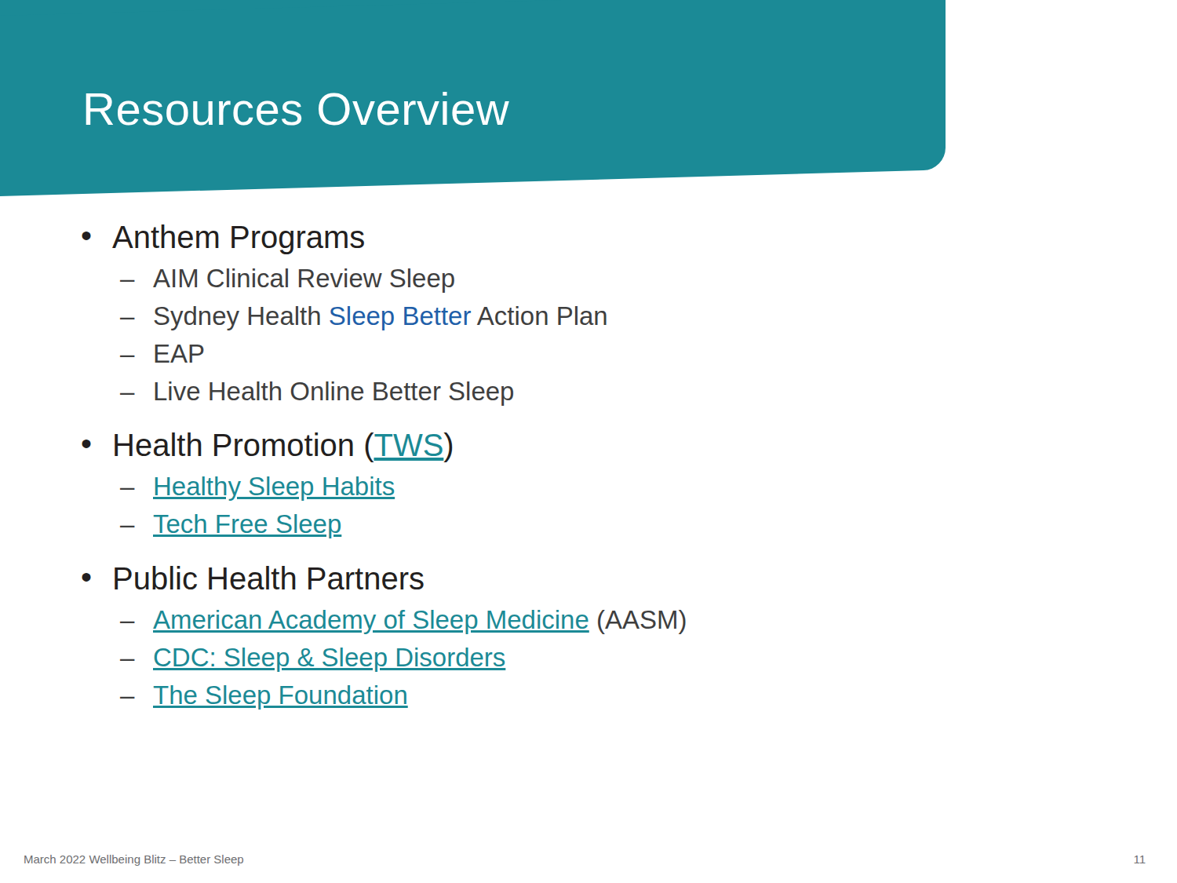Resources Overview
Anthem Programs
AIM Clinical Review Sleep
Sydney Health Sleep Better Action Plan
EAP
Live Health Online Better Sleep
Health Promotion (TWS)
Healthy Sleep Habits
Tech Free Sleep
Public Health Partners
American Academy of Sleep Medicine (AASM)
CDC: Sleep & Sleep Disorders
The Sleep Foundation
March 2022 Wellbeing Blitz – Better Sleep
11